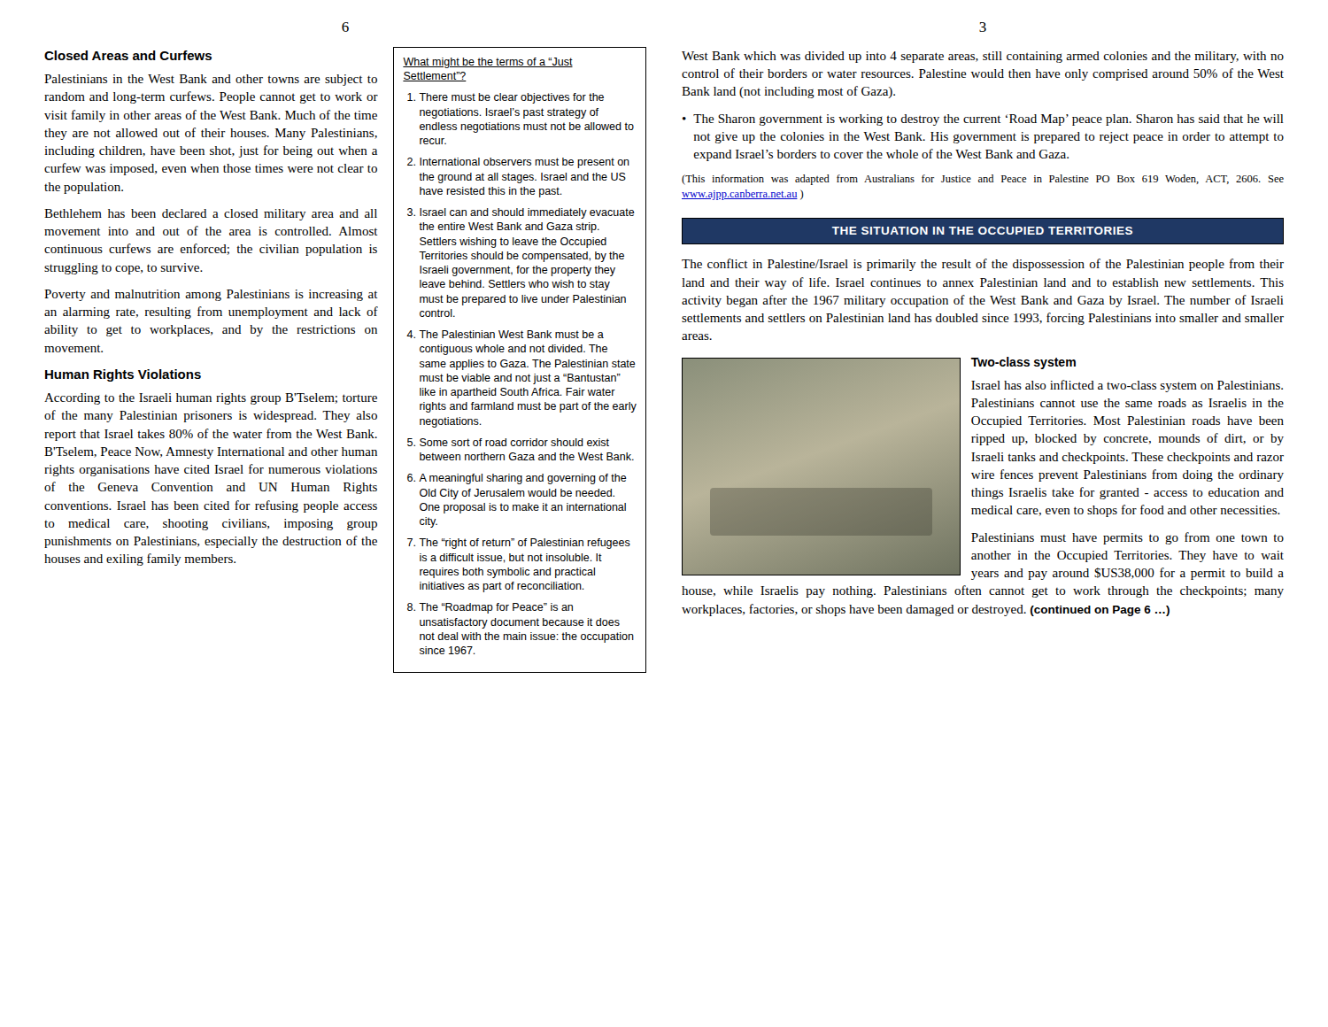6
Closed Areas and Curfews
Palestinians in the West Bank and other towns are subject to random and long-term curfews. People cannot get to work or visit family in other areas of the West Bank. Much of the time they are not allowed out of their houses. Many Palestinians, including children, have been shot, just for being out when a curfew was imposed, even when those times were not clear to the population.
Bethlehem has been declared a closed military area and all movement into and out of the area is controlled. Almost continuous curfews are enforced; the civilian population is struggling to cope, to survive.
Poverty and malnutrition among Palestinians is increasing at an alarming rate, resulting from unemployment and lack of ability to get to workplaces, and by the restrictions on movement.
Human Rights Violations
According to the Israeli human rights group B'Tselem; torture of the many Palestinian prisoners is widespread. They also report that Israel takes 80% of the water from the West Bank. B'Tselem, Peace Now, Amnesty International and other human rights organisations have cited Israel for numerous violations of the Geneva Convention and UN Human Rights conventions. Israel has been cited for refusing people access to medical care, shooting civilians, imposing group punishments on Palestinians, especially the destruction of the houses and exiling family members.
What might be the terms of a “Just Settlement”?
There must be clear objectives for the negotiations. Israel’s past strategy of endless negotiations must not be allowed to recur.
International observers must be present on the ground at all stages. Israel and the US have resisted this in the past.
Israel can and should immediately evacuate the entire West Bank and Gaza strip. Settlers wishing to leave the Occupied Territories should be compensated, by the Israeli government, for the property they leave behind. Settlers who wish to stay must be prepared to live under Palestinian control.
The Palestinian West Bank must be a contiguous whole and not divided. The same applies to Gaza. The Palestinian state must be viable and not just a “Bantustan” like in apartheid South Africa. Fair water rights and farmland must be part of the early negotiations.
Some sort of road corridor should exist between northern Gaza and the West Bank.
A meaningful sharing and governing of the Old City of Jerusalem would be needed. One proposal is to make it an international city.
The “right of return” of Palestinian refugees is a difficult issue, but not insoluble. It requires both symbolic and practical initiatives as part of reconciliation.
The “Roadmap for Peace” is an unsatisfactory document because it does not deal with the main issue: the occupation since 1967.
3
West Bank which was divided up into 4 separate areas, still containing armed colonies and the military, with no control of their borders or water resources. Palestine would then have only comprised around 50% of the West Bank land (not including most of Gaza).
•
The Sharon government is working to destroy the current ‘Road Map’ peace plan. Sharon has said that he will not give up the colonies in the West Bank. His government is prepared to reject peace in order to attempt to expand Israel’s borders to cover the whole of the West Bank and Gaza.
(This information was adapted from Australians for Justice and Peace in Palestine PO Box 619 Woden, ACT, 2606. See www.ajpp.canberra.net.au )
THE SITUATION IN THE OCCUPIED TERRITORIES
The conflict in Palestine/Israel is primarily the result of the dispossession of the Palestinian people from their land and their way of life. Israel continues to annex Palestinian land and to establish new settlements. This activity began after the 1967 military occupation of the West Bank and Gaza by Israel. The number of Israeli settlements and settlers on Palestinian land has doubled since 1993, forcing Palestinians into smaller and smaller areas.
Two-class system
Israel has also inflicted a two-class system on Palestinians. Palestinians cannot use the same roads as Israelis in the Occupied Territories. Most Palestinian roads have been ripped up, blocked by concrete, mounds of dirt, or by Israeli tanks and checkpoints. These checkpoints and razor wire fences prevent Palestinians from doing the ordinary things Israelis take for granted - access to education and medical care, even to shops for food and other necessities.
Palestinians must have permits to go from one town to another in the Occupied Territories. They have to wait years and pay around $US38,000 for a permit to build a house, while Israelis pay nothing. Palestinians often cannot get to work through the checkpoints; many workplaces, factories, or shops have been damaged or destroyed. (continued on Page 6 …)